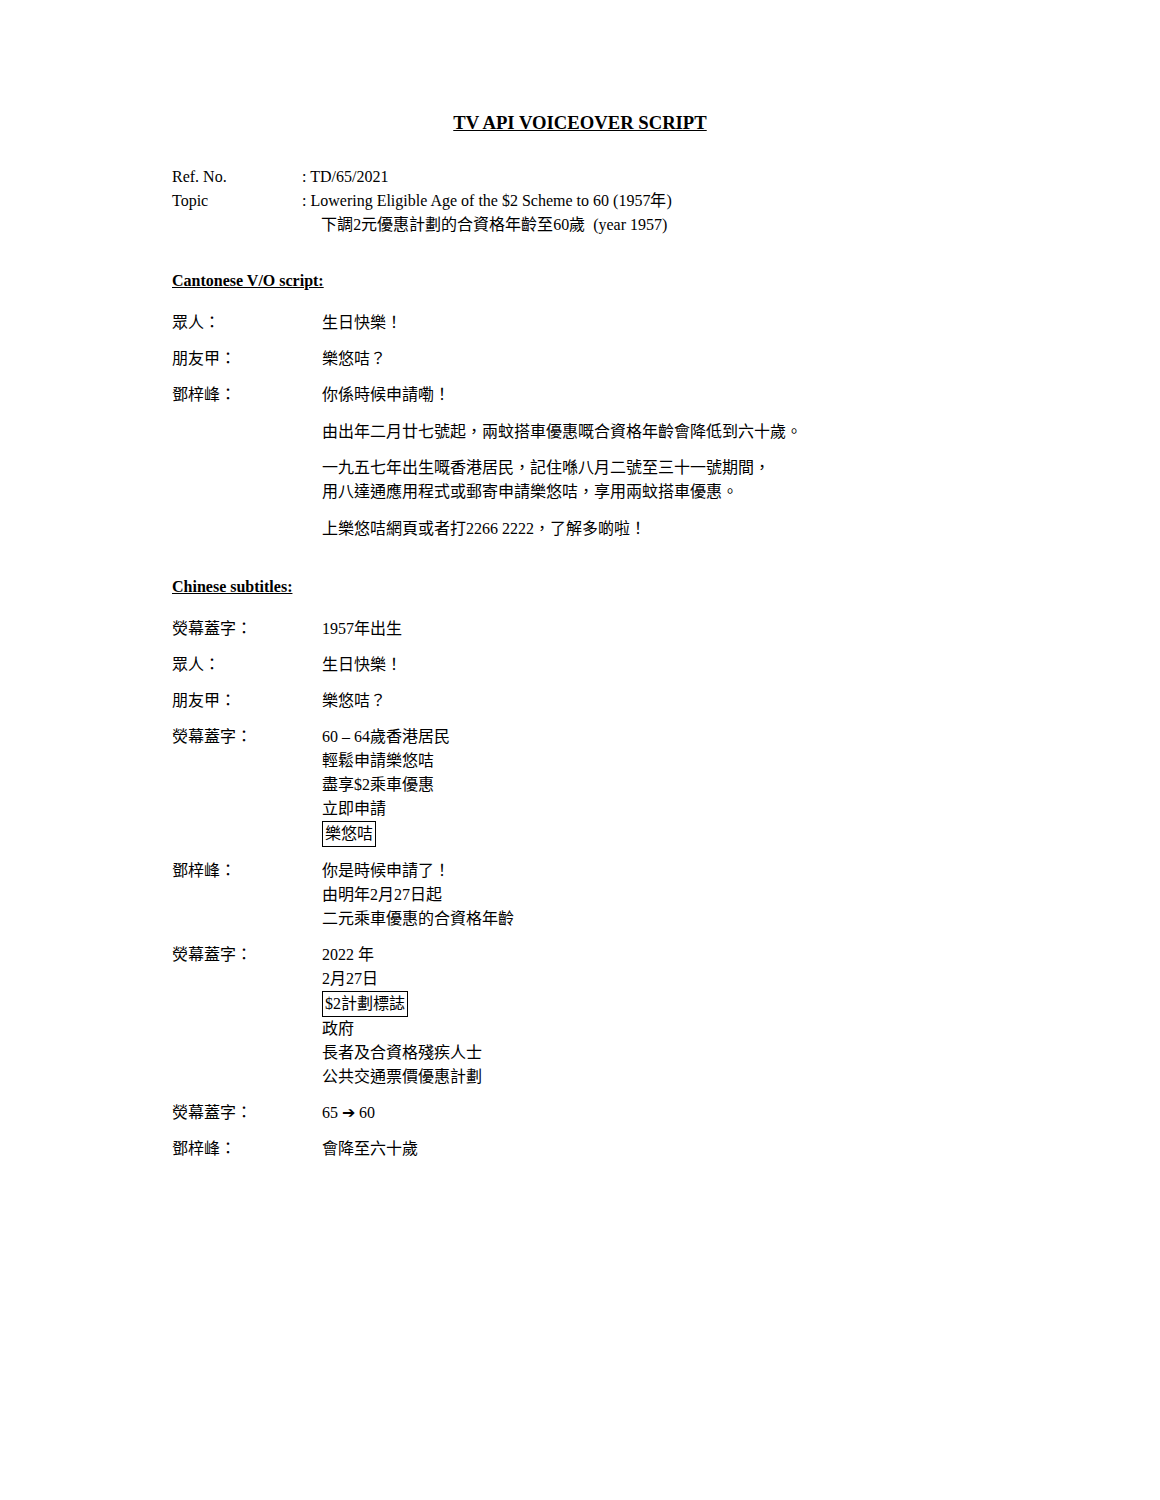TV API VOICEOVER SCRIPT
Ref. No.
: TD/65/2021
Topic
: Lowering Eligible Age of the $2 Scheme to 60 (1957年) 下調2元優惠計劃的合資格年齡至60歲 (year 1957)
Cantonese V/O script:
| 眾人： | 生日快樂！ |
| 朋友甲： | 樂悠咭？ |
| 鄧梓峰： | 你係時候申請嘞！ 由出年二月廿七號起，兩蚊搭車優惠嘅合資格年齡會降低到六十歲。 一九五七年出生嘅香港居民，記住喺八月二號至三十一號期間， 用八達通應用程式或郵寄申請樂悠咭，享用兩蚊搭車優惠。 上樂悠咭網頁或者打2266 2222，了解多啲啦！ |
Chinese subtitles:
| 熒幕蓋字： | 1957年出生 |
| 眾人： | 生日快樂！ |
| 朋友甲： | 樂悠咭？ |
| 熒幕蓋字： | 60 – 64歲香港居民 輕鬆申請樂悠咭 盡享$2乘車優惠 立即申請 樂悠咭 |
| 鄧梓峰： | 你是時候申請了！ 由明年2月27日起 二元乘車優惠的合資格年齡 |
| 熒幕蓋字： | 2022 年 2月27日 $2計劃標誌 政府 長者及合資格殘疾人士 公共交通票價優惠計劃 |
| 熒幕蓋字： | 65 ➔ 60 |
| 鄧梓峰： | 會降至六十歲 |